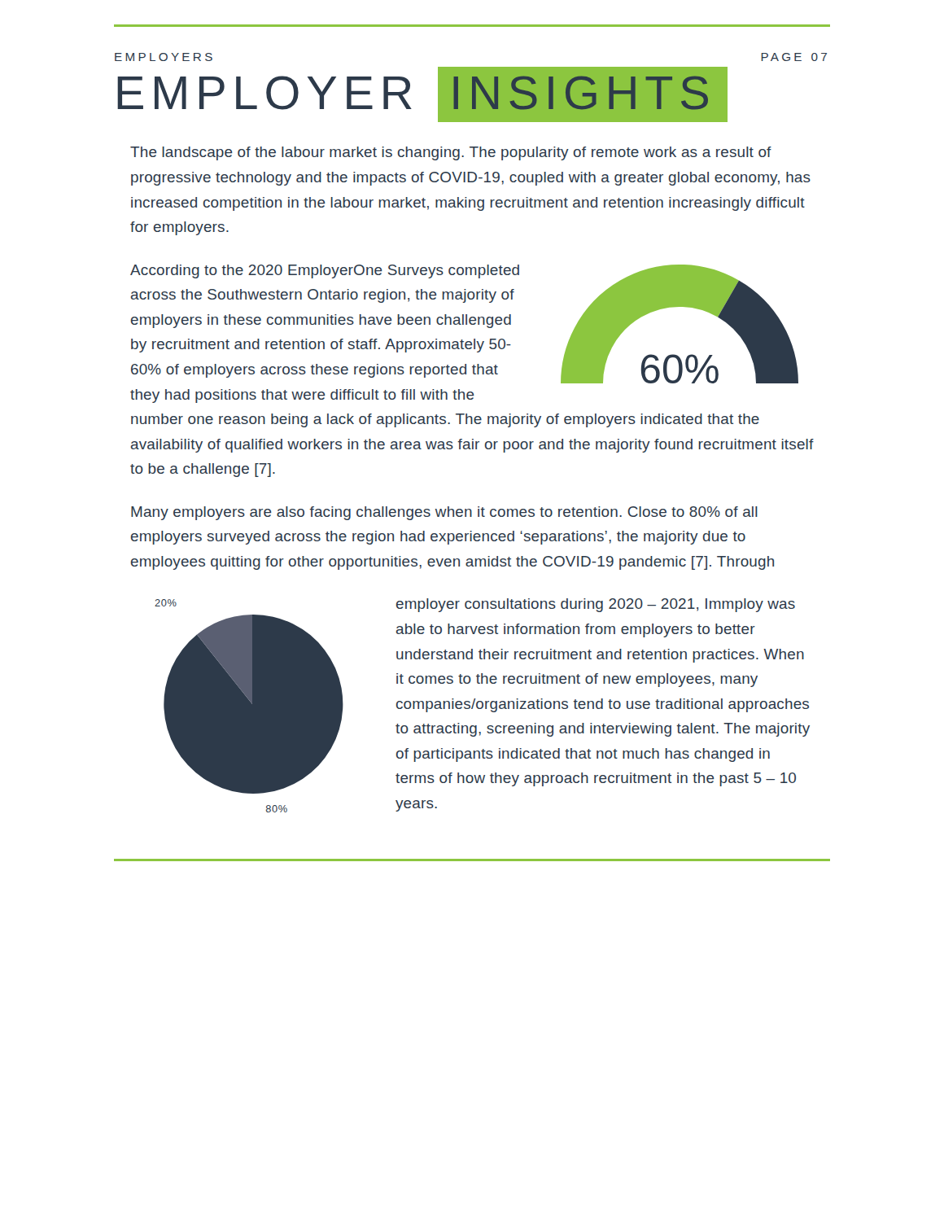EMPLOYERS PAGE 07
EMPLOYER INSIGHTS
The landscape of the labour market is changing. The popularity of remote work as a result of progressive technology and the impacts of COVID-19, coupled with a greater global economy, has increased competition in the labour market, making recruitment and retention increasingly difficult for employers.
60%
According to the 2020 EmployerOne Surveys completed across the Southwestern Ontario region, the majority of employers in these communities have been challenged by recruitment and retention of staff. Approximately 50-60% of employers across these regions reported that they had positions that were difficult to fill with the number one reason being a lack of applicants. The majority of employers indicated that the availability of qualified workers in the area was fair or poor and the majority found recruitment itself to be a challenge [7].
Many employers are also facing challenges when it comes to retention. Close to 80% of all employers surveyed across the region had experienced ‘separations’, the majority due to employees quitting for other opportunities, even amidst the COVID-19 pandemic [7]. Through
20%
80%
employer consultations during 2020 – 2021, Immploy was able to harvest information from employers to better understand their recruitment and retention practices. When it comes to the recruitment of new employees, many companies/organizations tend to use traditional approaches to attracting, screening and interviewing talent. The majority of participants indicated that not much has changed in terms of how they approach recruitment in the past 5 – 10 years.